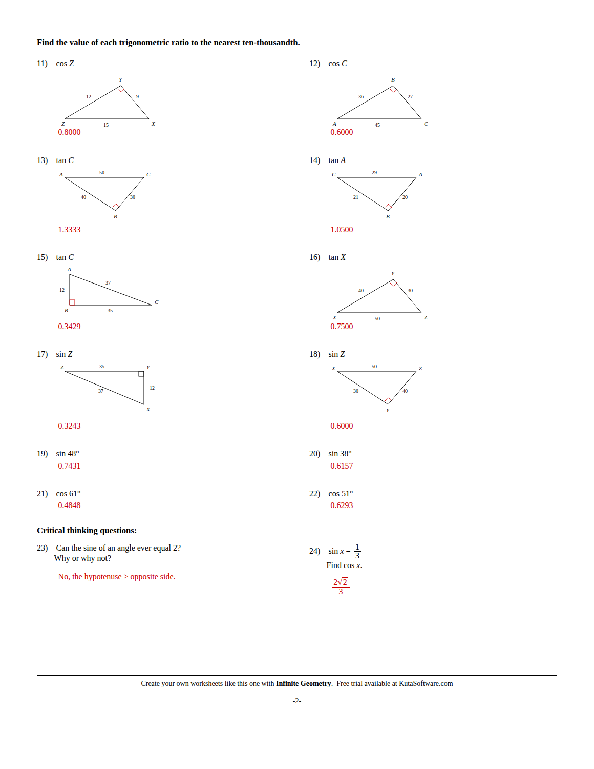Find the value of each trigonometric ratio to the nearest ten-thousandth.
11) cos Z
Z X Y 12 9 15
0.8000
12) cos C
A C B 36 27 45
0.6000
13) tan C
A C B 50 40 30
1.3333
14) tan A
C A B 29 21 20
1.0500
15) tan C
A B C 12 37 35
0.3429
16) tan X
X Z Y 40 30 50
0.7500
17) sin Z
Z Y X 35 12 37
0.3243
18) sin Z
X Z Y 50 30 40
0.6000
19) sin 48°
0.7431
20) sin 38°
0.6157
21) cos 61°
0.4848
22) cos 51°
0.6293
Critical thinking questions:
23) Can the sine of an angle ever equal 2?
Why or why not?
No, the hypotenuse > opposite side.
24) sin x = 13
Find cos x.
2√2 3
Create your own worksheets like this one with Infinite Geometry. Free trial available at KutaSoftware.com
-2-